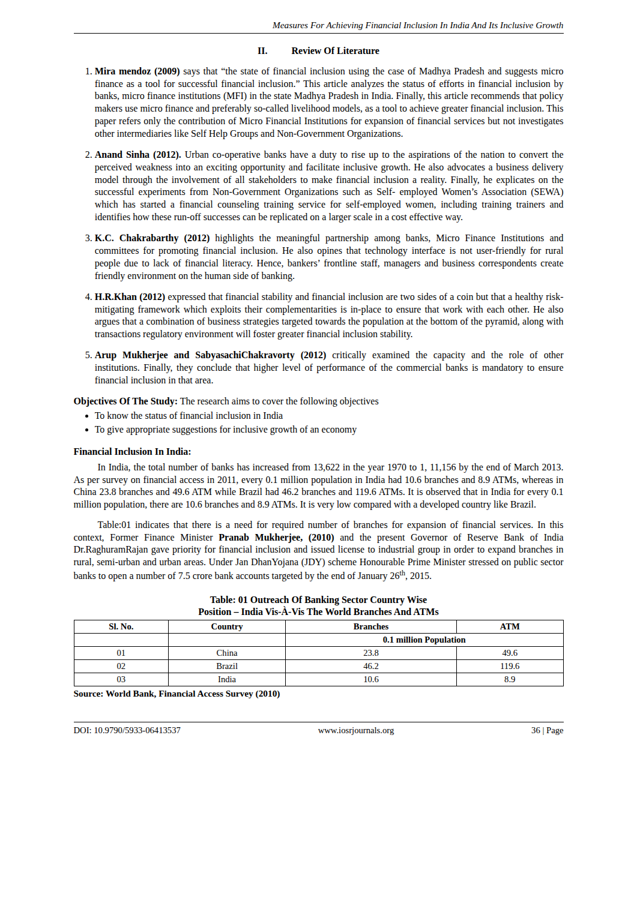Measures For Achieving Financial Inclusion In India And Its Inclusive Growth
II. Review Of Literature
Mira mendoz (2009) says that “the state of financial inclusion using the case of Madhya Pradesh and suggests micro finance as a tool for successful financial inclusion.” This article analyzes the status of efforts in financial inclusion by banks, micro finance institutions (MFI) in the state Madhya Pradesh in India. Finally, this article recommends that policy makers use micro finance and preferably so-called livelihood models, as a tool to achieve greater financial inclusion. This paper refers only the contribution of Micro Financial Institutions for expansion of financial services but not investigates other intermediaries like Self Help Groups and Non-Government Organizations.
Anand Sinha (2012). Urban co-operative banks have a duty to rise up to the aspirations of the nation to convert the perceived weakness into an exciting opportunity and facilitate inclusive growth. He also advocates a business delivery model through the involvement of all stakeholders to make financial inclusion a reality. Finally, he explicates on the successful experiments from Non-Government Organizations such as Self- employed Women’s Association (SEWA) which has started a financial counseling training service for self-employed women, including training trainers and identifies how these run-off successes can be replicated on a larger scale in a cost effective way.
K.C. Chakrabarthy (2012) highlights the meaningful partnership among banks, Micro Finance Institutions and committees for promoting financial inclusion. He also opines that technology interface is not user-friendly for rural people due to lack of financial literacy. Hence, bankers’ frontline staff, managers and business correspondents create friendly environment on the human side of banking.
H.R.Khan (2012) expressed that financial stability and financial inclusion are two sides of a coin but that a healthy risk-mitigating framework which exploits their complementarities is in-place to ensure that work with each other. He also argues that a combination of business strategies targeted towards the population at the bottom of the pyramid, along with transactions regulatory environment will foster greater financial inclusion stability.
Arup Mukherjee and SabyasachiChakravorty (2012) critically examined the capacity and the role of other institutions. Finally, they conclude that higher level of performance of the commercial banks is mandatory to ensure financial inclusion in that area.
Objectives Of The Study: The research aims to cover the following objectives
To know the status of financial inclusion in India
To give appropriate suggestions for inclusive growth of an economy
Financial Inclusion In India:
In India, the total number of banks has increased from 13,622 in the year 1970 to 1, 11,156 by the end of March 2013. As per survey on financial access in 2011, every 0.1 million population in India had 10.6 branches and 8.9 ATMs, whereas in China 23.8 branches and 49.6 ATM while Brazil had 46.2 branches and 119.6 ATMs. It is observed that in India for every 0.1 million population, there are 10.6 branches and 8.9 ATMs. It is very low compared with a developed country like Brazil.
Table:01 indicates that there is a need for required number of branches for expansion of financial services. In this context, Former Finance Minister Pranab Mukherjee, (2010) and the present Governor of Reserve Bank of India Dr.RaghuramRajan gave priority for financial inclusion and issued license to industrial group in order to expand branches in rural, semi-urban and urban areas. Under Jan DhanYojana (JDY) scheme Honourable Prime Minister stressed on public sector banks to open a number of 7.5 crore bank accounts targeted by the end of January 26th, 2015.
Table: 01 Outreach Of Banking Sector Country Wise
Position – India Vis-À-Vis The World Branches And ATMs
| Sl. No. | Country | Branches | ATM |
| --- | --- | --- | --- |
| | | 0.1 million Population |
| 01 | China | 23.8 | 49.6 |
| 02 | Brazil | 46.2 | 119.6 |
| 03 | India | 10.6 | 8.9 |
Source: World Bank, Financial Access Survey (2010)
DOI: 10.9790/5933-06413537 www.iosrjournals.org 36 | Page